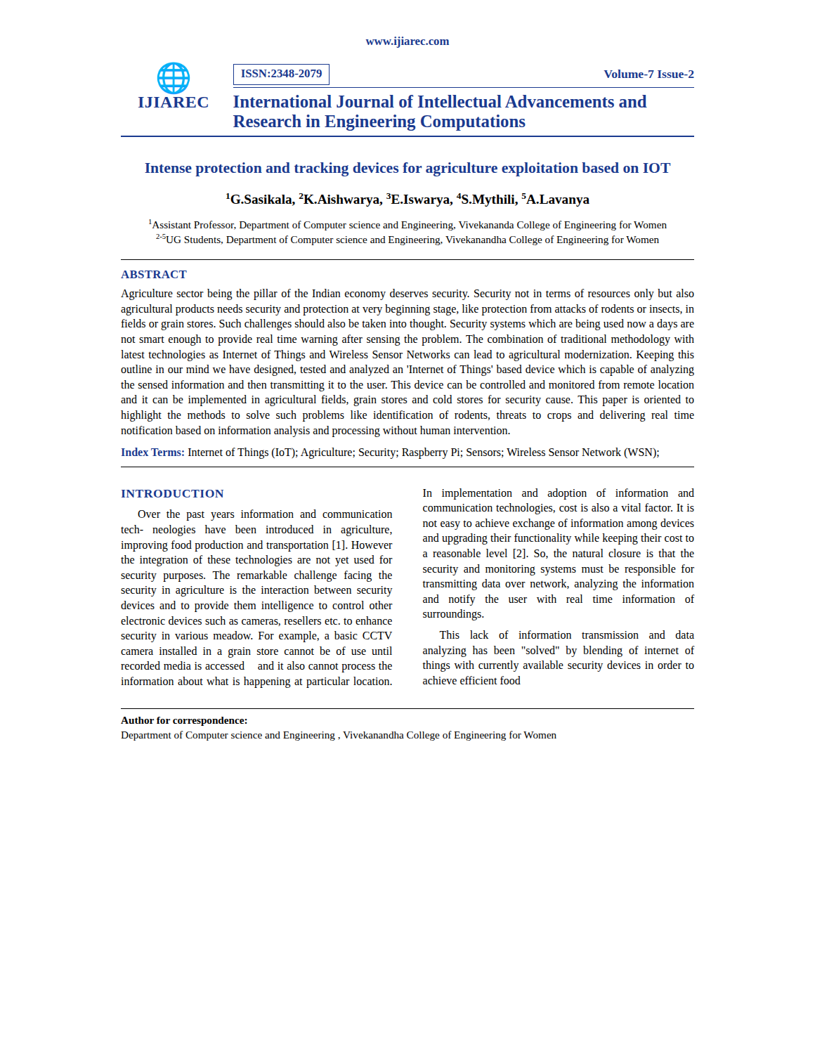www.ijiarec.com
🌐
IJIAREC
ISSN:2348-2079 Volume-7 Issue-2
International Journal of Intellectual Advancements and Research in Engineering Computations
Intense protection and tracking devices for agriculture exploitation based on IOT
1G.Sasikala, 2K.Aishwarya, 3E.Iswarya, 4S.Mythili, 5A.Lavanya
1Assistant Professor, Department of Computer science and Engineering, Vivekananda College of Engineering for Women
2-5UG Students, Department of Computer science and Engineering, Vivekanandha College of Engineering for Women
ABSTRACT
Agriculture sector being the pillar of the Indian economy deserves security. Security not in terms of resources only but also agricultural products needs security and protection at very beginning stage, like protection from attacks of rodents or insects, in fields or grain stores. Such challenges should also be taken into thought. Security systems which are being used now a days are not smart enough to provide real time warning after sensing the problem. The combination of traditional methodology with latest technologies as Internet of Things and Wireless Sensor Networks can lead to agricultural modernization. Keeping this outline in our mind we have designed, tested and analyzed an 'Internet of Things' based device which is capable of analyzing the sensed information and then transmitting it to the user. This device can be controlled and monitored from remote location and it can be implemented in agricultural fields, grain stores and cold stores for security cause. This paper is oriented to highlight the methods to solve such problems like identification of rodents, threats to crops and delivering real time notification based on information analysis and processing without human intervention.
Index Terms: Internet of Things (IoT); Agriculture; Security; Raspberry Pi; Sensors; Wireless Sensor Network (WSN);
INTRODUCTION
Over the past years information and communication tech- neologies have been introduced in agriculture, improving food production and transportation [1]. However the integration of these technologies are not yet used for security purposes. The remarkable challenge facing the security in agriculture is the interaction between security devices and to provide them intelligence to control other electronic devices such as cameras, resellers etc. to enhance security in various meadow. For example, a basic CCTV camera installed in a grain store cannot be of use until recorded media is accessed and it also cannot process the information about what is happening at particular location. In implementation and adoption of information and communication technologies, cost is also a vital factor. It is not easy to achieve exchange of information among devices and upgrading their functionality while keeping their cost to a reasonable level [2]. So, the natural closure is that the security and monitoring systems must be responsible for transmitting data over network, analyzing the information and notify the user with real time information of surroundings.
This lack of information transmission and data analyzing has been "solved" by blending of internet of things with currently available security devices in order to achieve efficient food
Author for correspondence:
Department of Computer science and Engineering , Vivekanandha College of Engineering for Women